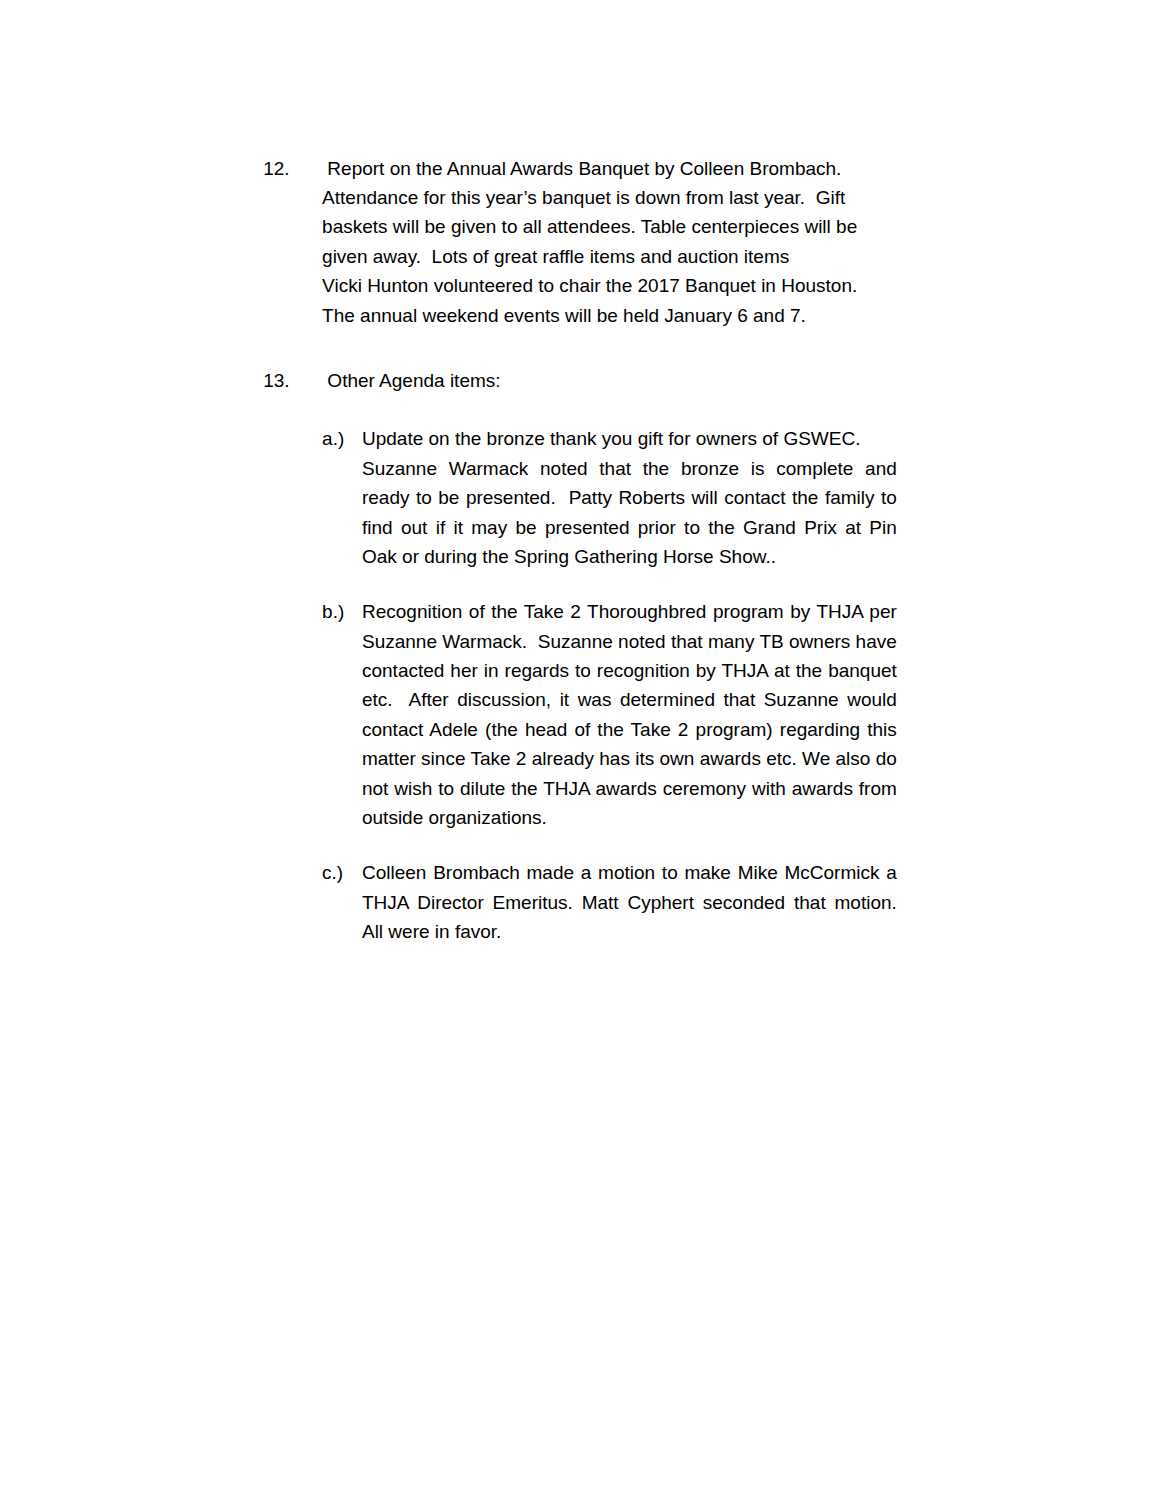12.
Report on the Annual Awards Banquet by Colleen Brombach. Attendance for this year’s banquet is down from last year. Gift baskets will be given to all attendees. Table centerpieces will be given away. Lots of great raffle items and auction items
Vicki Hunton volunteered to chair the 2017 Banquet in Houston. The annual weekend events will be held January 6 and 7.
13.
Other Agenda items:
a.)
Update on the bronze thank you gift for owners of GSWEC.
Suzanne Warmack noted that the bronze is complete and ready to be presented. Patty Roberts will contact the family to find out if it may be presented prior to the Grand Prix at Pin Oak or during the Spring Gathering Horse Show..
b.)
Recognition of the Take 2 Thoroughbred program by THJA per Suzanne Warmack. Suzanne noted that many TB owners have contacted her in regards to recognition by THJA at the banquet etc. After discussion, it was determined that Suzanne would contact Adele (the head of the Take 2 program) regarding this matter since Take 2 already has its own awards etc. We also do not wish to dilute the THJA awards ceremony with awards from outside organizations.
c.)
Colleen Brombach made a motion to make Mike McCormick a THJA Director Emeritus. Matt Cyphert seconded that motion. All were in favor.